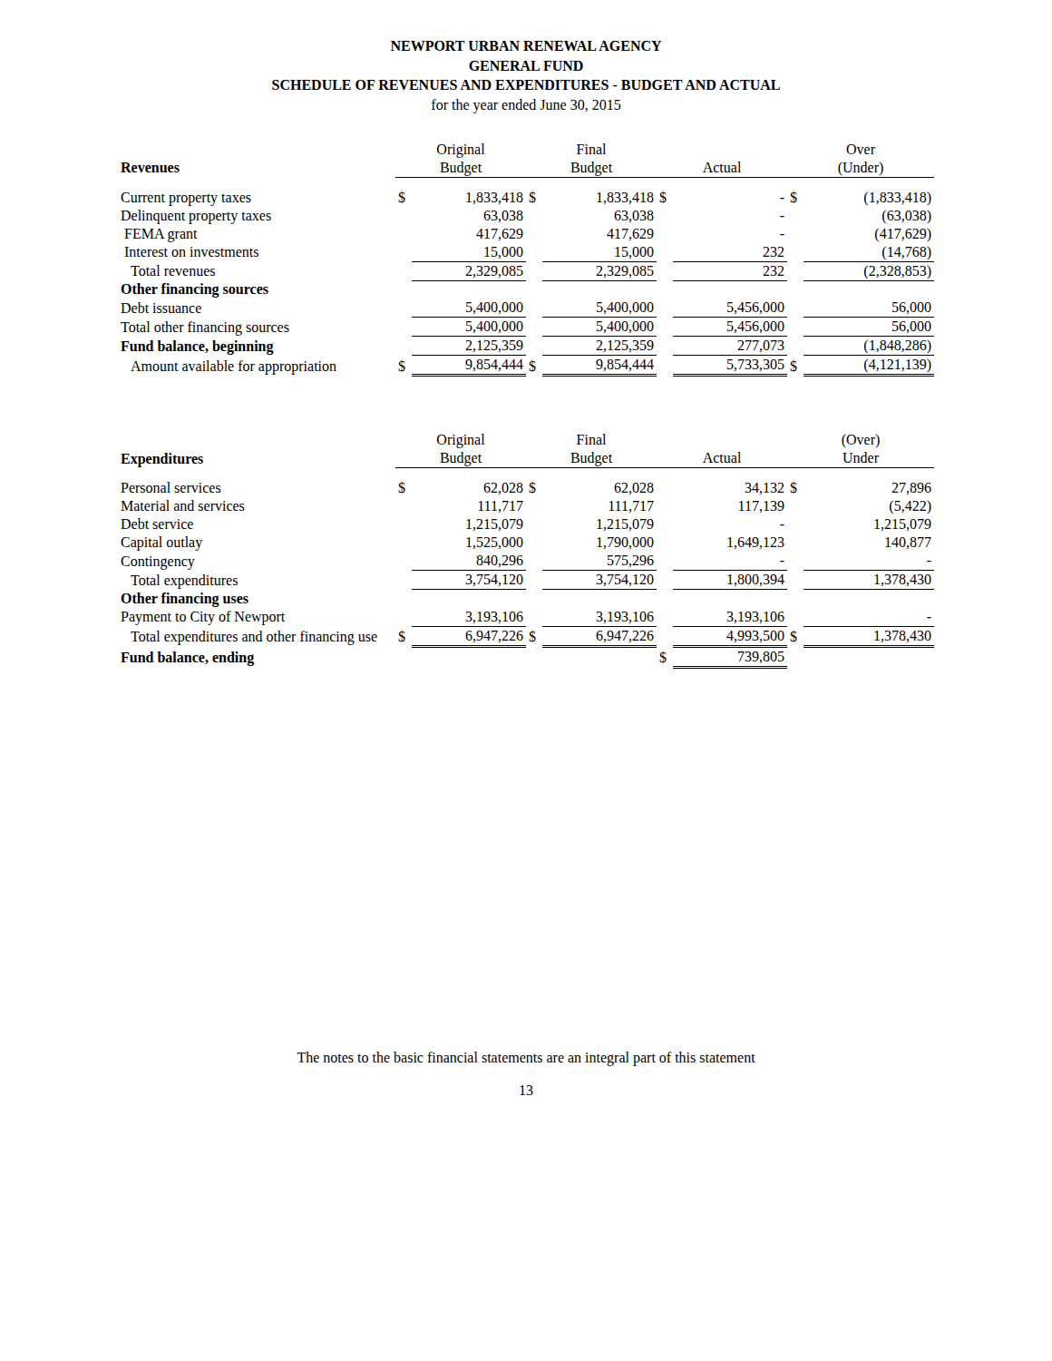NEWPORT URBAN RENEWAL AGENCY
GENERAL FUND
SCHEDULE OF REVENUES AND EXPENDITURES - BUDGET AND ACTUAL
for the year ended June 30, 2015
| | Original | Final | | Over |
| Revenues | Budget | Budget | Actual | (Under) |
| Current property taxes | $ | 1,833,418 | $ | 1,833,418 | $ | - | $ | (1,833,418) |
| Delinquent property taxes | | 63,038 | | 63,038 | | - | | (63,038) |
| FEMA grant | | 417,629 | | 417,629 | | - | | (417,629) |
| Interest on investments | | 15,000 | | 15,000 | | 232 | | (14,768) |
| Total revenues | | 2,329,085 | | 2,329,085 | | 232 | | (2,328,853) |
| Other financing sources | |
| Debt issuance | | 5,400,000 | | 5,400,000 | | 5,456,000 | | 56,000 |
| Total other financing sources | | 5,400,000 | | 5,400,000 | | 5,456,000 | | 56,000 |
| Fund balance, beginning | | 2,125,359 | | 2,125,359 | | 277,073 | | (1,848,286) |
| Amount available for appropriation | $ | 9,854,444 | $ | 9,854,444 | | 5,733,305 | $ | (4,121,139) |
| | Original | Final | | (Over) |
| Expenditures | Budget | Budget | Actual | Under |
| Personal services | $ | 62,028 | $ | 62,028 | | 34,132 | $ | 27,896 |
| Material and services | | 111,717 | | 111,717 | | 117,139 | | (5,422) |
| Debt service | | 1,215,079 | | 1,215,079 | | - | | 1,215,079 |
| Capital outlay | | 1,525,000 | | 1,790,000 | | 1,649,123 | | 140,877 |
| Contingency | | 840,296 | | 575,296 | | - | | - |
| Total expenditures | | 3,754,120 | | 3,754,120 | | 1,800,394 | | 1,378,430 |
| Other financing uses | |
| Payment to City of Newport | | 3,193,106 | | 3,193,106 | | 3,193,106 | | - |
| Total expenditures and other financing use | $ | 6,947,226 | $ | 6,947,226 | | 4,993,500 | $ | 1,378,430 |
| Fund balance, ending | | | | | $ | 739,805 | | |
The notes to the basic financial statements are an integral part of this statement
13